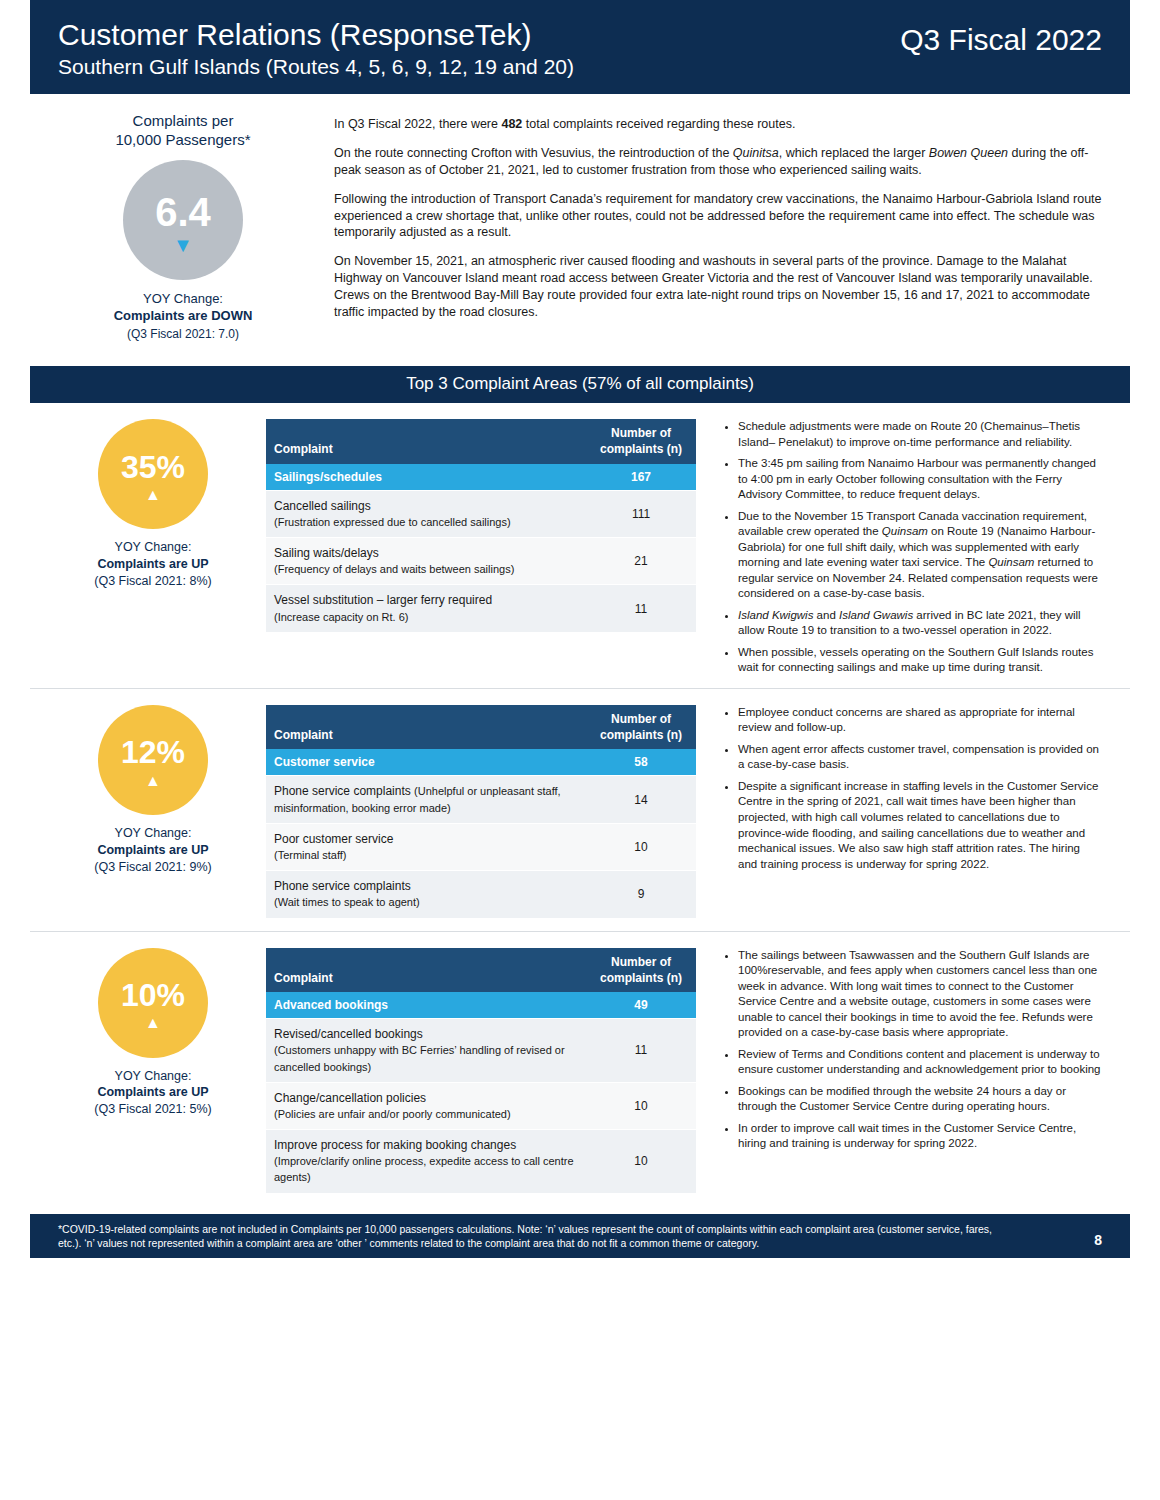Customer Relations (ResponseTek)
Southern Gulf Islands (Routes 4, 5, 6, 9, 12, 19 and 20)
Q3 Fiscal 2022
Complaints per
10,000 Passengers*
6.4 ▼
YOY Change: Complaints are DOWN (Q3 Fiscal 2021: 7.0)
In Q3 Fiscal 2022, there were 482 total complaints received regarding these routes.
On the route connecting Crofton with Vesuvius, the reintroduction of the Quinitsa, which replaced the larger Bowen Queen during the off-peak season as of October 21, 2021, led to customer frustration from those who experienced sailing waits.
Following the introduction of Transport Canada’s requirement for mandatory crew vaccinations, the Nanaimo Harbour-Gabriola Island route experienced a crew shortage that, unlike other routes, could not be addressed before the requirement came into effect. The schedule was temporarily adjusted as a result.
On November 15, 2021, an atmospheric river caused flooding and washouts in several parts of the province. Damage to the Malahat Highway on Vancouver Island meant road access between Greater Victoria and the rest of Vancouver Island was temporarily unavailable. Crews on the Brentwood Bay-Mill Bay route provided four extra late-night round trips on November 15, 16 and 17, 2021 to accommodate traffic impacted by the road closures.
Top 3 Complaint Areas (57% of all complaints)
35% ▲
YOY Change: Complaints are UP (Q3 Fiscal 2021: 8%)
| Complaint | Number of complaints (n) |
| --- | --- |
| Sailings/schedules | 167 |
| Cancelled sailings (Frustration expressed due to cancelled sailings) | 111 |
| Sailing waits/delays (Frequency of delays and waits between sailings) | 21 |
| Vessel substitution – larger ferry required (Increase capacity on Rt. 6) | 11 |
Schedule adjustments were made on Route 20 (Chemainus–Thetis Island– Penelakut) to improve on-time performance and reliability.
The 3:45 pm sailing from Nanaimo Harbour was permanently changed to 4:00 pm in early October following consultation with the Ferry Advisory Committee, to reduce frequent delays.
Due to the November 15 Transport Canada vaccination requirement, available crew operated the Quinsam on Route 19 (Nanaimo Harbour-Gabriola) for one full shift daily, which was supplemented with early morning and late evening water taxi service. The Quinsam returned to regular service on November 24. Related compensation requests were considered on a case-by-case basis.
Island Kwigwis and Island Gwawis arrived in BC late 2021, they will allow Route 19 to transition to a two-vessel operation in 2022.
When possible, vessels operating on the Southern Gulf Islands routes wait for connecting sailings and make up time during transit.
12% ▲
YOY Change: Complaints are UP (Q3 Fiscal 2021: 9%)
| Complaint | Number of complaints (n) |
| --- | --- |
| Customer service | 58 |
| Phone service complaints (Unhelpful or unpleasant staff, misinformation, booking error made) | 14 |
| Poor customer service (Terminal staff) | 10 |
| Phone service complaints (Wait times to speak to agent) | 9 |
Employee conduct concerns are shared as appropriate for internal review and follow-up.
When agent error affects customer travel, compensation is provided on a case-by-case basis.
Despite a significant increase in staffing levels in the Customer Service Centre in the spring of 2021, call wait times have been higher than projected, with high call volumes related to cancellations due to province-wide flooding, and sailing cancellations due to weather and mechanical issues. We also saw high staff attrition rates. The hiring and training process is underway for spring 2022.
10% ▲
YOY Change: Complaints are UP (Q3 Fiscal 2021: 5%)
| Complaint | Number of complaints (n) |
| --- | --- |
| Advanced bookings | 49 |
| Revised/cancelled bookings (Customers unhappy with BC Ferries’ handling of revised or cancelled bookings) | 11 |
| Change/cancellation policies (Policies are unfair and/or poorly communicated) | 10 |
| Improve process for making booking changes (Improve/clarify online process, expedite access to call centre agents) | 10 |
The sailings between Tsawwassen and the Southern Gulf Islands are 100%reservable, and fees apply when customers cancel less than one week in advance. With long wait times to connect to the Customer Service Centre and a website outage, customers in some cases were unable to cancel their bookings in time to avoid the fee. Refunds were provided on a case-by-case basis where appropriate.
Review of Terms and Conditions content and placement is underway to ensure customer understanding and acknowledgement prior to booking
Bookings can be modified through the website 24 hours a day or through the Customer Service Centre during operating hours.
In order to improve call wait times in the Customer Service Centre, hiring and training is underway for spring 2022.
*COVID-19-related complaints are not included in Complaints per 10,000 passengers calculations. Note: ‘n’ values represent the count of complaints within each complaint area (customer service, fares, etc.). ‘n’ values not represented within a complaint area are ‘other ’ comments related to the complaint area that do not fit a common theme or category.
8